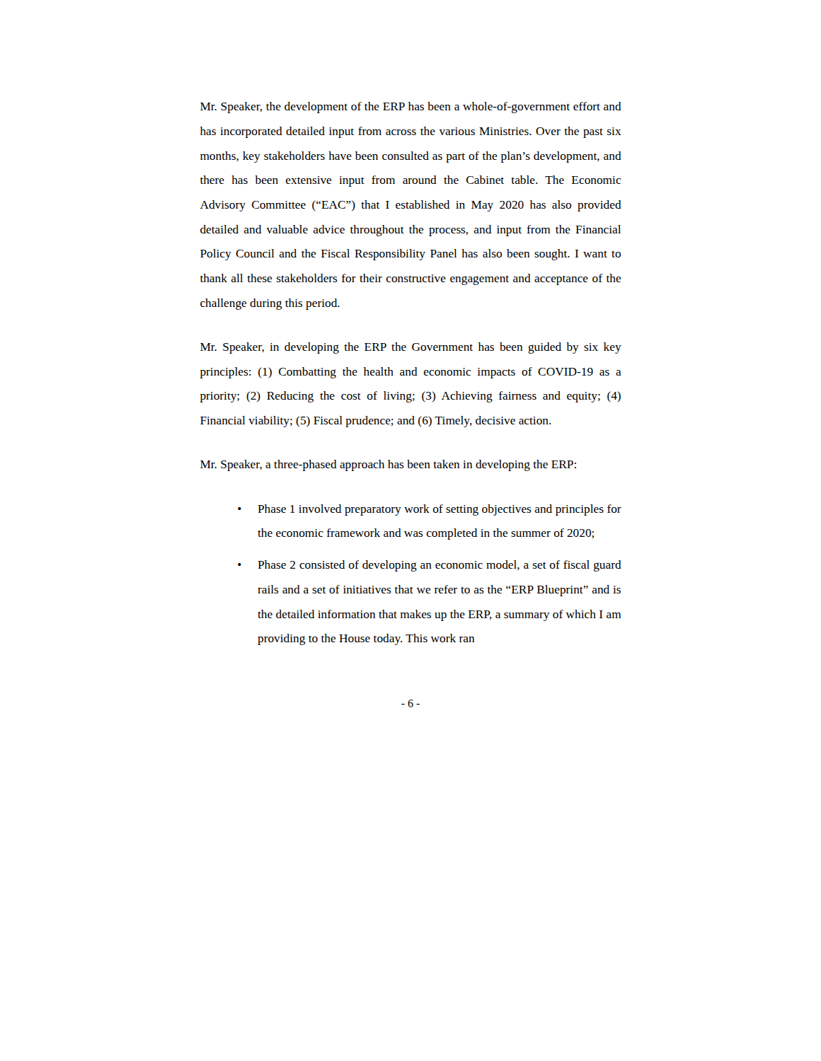Mr. Speaker, the development of the ERP has been a whole-of-government effort and has incorporated detailed input from across the various Ministries. Over the past six months, key stakeholders have been consulted as part of the plan’s development, and there has been extensive input from around the Cabinet table. The Economic Advisory Committee (“EAC”) that I established in May 2020 has also provided detailed and valuable advice throughout the process, and input from the Financial Policy Council and the Fiscal Responsibility Panel has also been sought. I want to thank all these stakeholders for their constructive engagement and acceptance of the challenge during this period.
Mr. Speaker, in developing the ERP the Government has been guided by six key principles: (1) Combatting the health and economic impacts of COVID-19 as a priority; (2) Reducing the cost of living; (3) Achieving fairness and equity; (4) Financial viability; (5) Fiscal prudence; and (6) Timely, decisive action.
Mr. Speaker, a three-phased approach has been taken in developing the ERP:
Phase 1 involved preparatory work of setting objectives and principles for the economic framework and was completed in the summer of 2020;
Phase 2 consisted of developing an economic model, a set of fiscal guard rails and a set of initiatives that we refer to as the “ERP Blueprint” and is the detailed information that makes up the ERP, a summary of which I am providing to the House today. This work ran
- 6 -